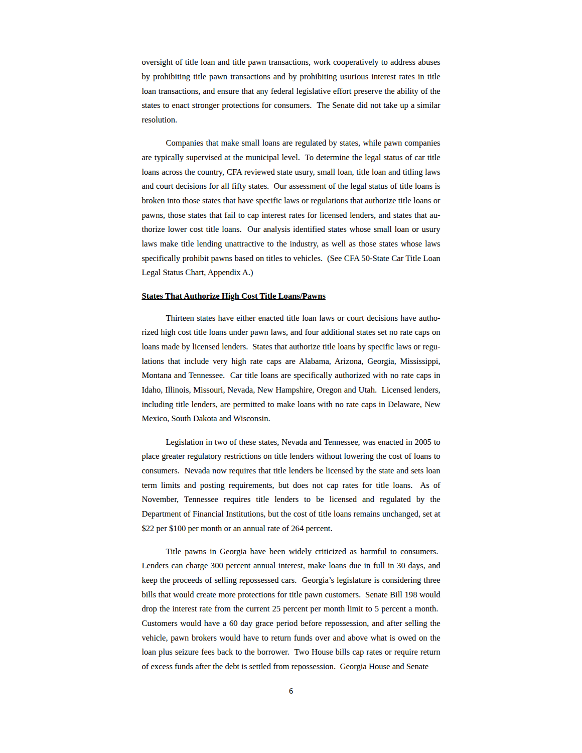oversight of title loan and title pawn transactions, work cooperatively to address abuses by prohibiting title pawn transactions and by prohibiting usurious interest rates in title loan transactions, and ensure that any federal legislative effort preserve the ability of the states to enact stronger protections for consumers. The Senate did not take up a similar resolution.
Companies that make small loans are regulated by states, while pawn companies are typically supervised at the municipal level. To determine the legal status of car title loans across the country, CFA reviewed state usury, small loan, title loan and titling laws and court decisions for all fifty states. Our assessment of the legal status of title loans is broken into those states that have specific laws or regulations that authorize title loans or pawns, those states that fail to cap interest rates for licensed lenders, and states that authorize lower cost title loans. Our analysis identified states whose small loan or usury laws make title lending unattractive to the industry, as well as those states whose laws specifically prohibit pawns based on titles to vehicles. (See CFA 50-State Car Title Loan Legal Status Chart, Appendix A.)
States That Authorize High Cost Title Loans/Pawns
Thirteen states have either enacted title loan laws or court decisions have authorized high cost title loans under pawn laws, and four additional states set no rate caps on loans made by licensed lenders. States that authorize title loans by specific laws or regulations that include very high rate caps are Alabama, Arizona, Georgia, Mississippi, Montana and Tennessee. Car title loans are specifically authorized with no rate caps in Idaho, Illinois, Missouri, Nevada, New Hampshire, Oregon and Utah. Licensed lenders, including title lenders, are permitted to make loans with no rate caps in Delaware, New Mexico, South Dakota and Wisconsin.
Legislation in two of these states, Nevada and Tennessee, was enacted in 2005 to place greater regulatory restrictions on title lenders without lowering the cost of loans to consumers. Nevada now requires that title lenders be licensed by the state and sets loan term limits and posting requirements, but does not cap rates for title loans. As of November, Tennessee requires title lenders to be licensed and regulated by the Department of Financial Institutions, but the cost of title loans remains unchanged, set at $22 per $100 per month or an annual rate of 264 percent.
Title pawns in Georgia have been widely criticized as harmful to consumers. Lenders can charge 300 percent annual interest, make loans due in full in 30 days, and keep the proceeds of selling repossessed cars. Georgia’s legislature is considering three bills that would create more protections for title pawn customers. Senate Bill 198 would drop the interest rate from the current 25 percent per month limit to 5 percent a month. Customers would have a 60 day grace period before repossession, and after selling the vehicle, pawn brokers would have to return funds over and above what is owed on the loan plus seizure fees back to the borrower. Two House bills cap rates or require return of excess funds after the debt is settled from repossession. Georgia House and Senate
6